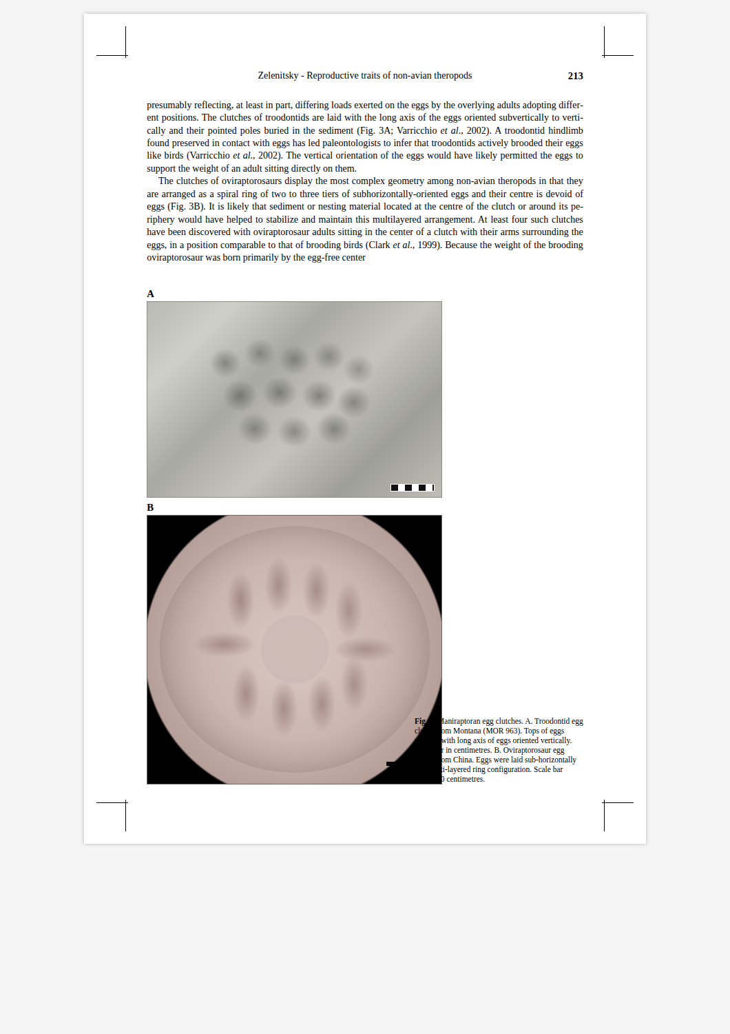Zelenitsky - Reproductive traits of non-avian theropods 213
presumably reflecting, at least in part, differing loads exerted on the eggs by the overlying adults adopting different positions. The clutches of troodontids are laid with the long axis of the eggs oriented subvertically to vertically and their pointed poles buried in the sediment (Fig. 3A; Varricchio et al., 2002). A troodontid hindlimb found preserved in contact with eggs has led paleontologists to infer that troodontids actively brooded their eggs like birds (Varricchio et al., 2002). The vertical orientation of the eggs would have likely permitted the eggs to support the weight of an adult sitting directly on them.
The clutches of oviraptorosaurs display the most complex geometry among non-avian theropods in that they are arranged as a spiral ring of two to three tiers of subhorizontally-oriented eggs and their centre is devoid of eggs (Fig. 3B). It is likely that sediment or nesting material located at the centre of the clutch or around its periphery would have helped to stabilize and maintain this multilayered arrangement. At least four such clutches have been discovered with oviraptorosaur adults sitting in the center of a clutch with their arms surrounding the eggs, in a position comparable to that of brooding birds (Clark et al., 1999). Because the weight of the brooding oviraptorosaur was born primarily by the egg-free center
A
B
Fig. 3. Maniraptoran egg clutches. A. Troodontid egg clutch from Montana (MOR 963). Tops of eggs missing with long axis of eggs oriented vertically. Scale bar in centimetres. B. Oviraptorosaur egg clutch from China. Eggs were laid sub-horizontally in a multi-layered ring configuration. Scale bar equals 10 centimetres.